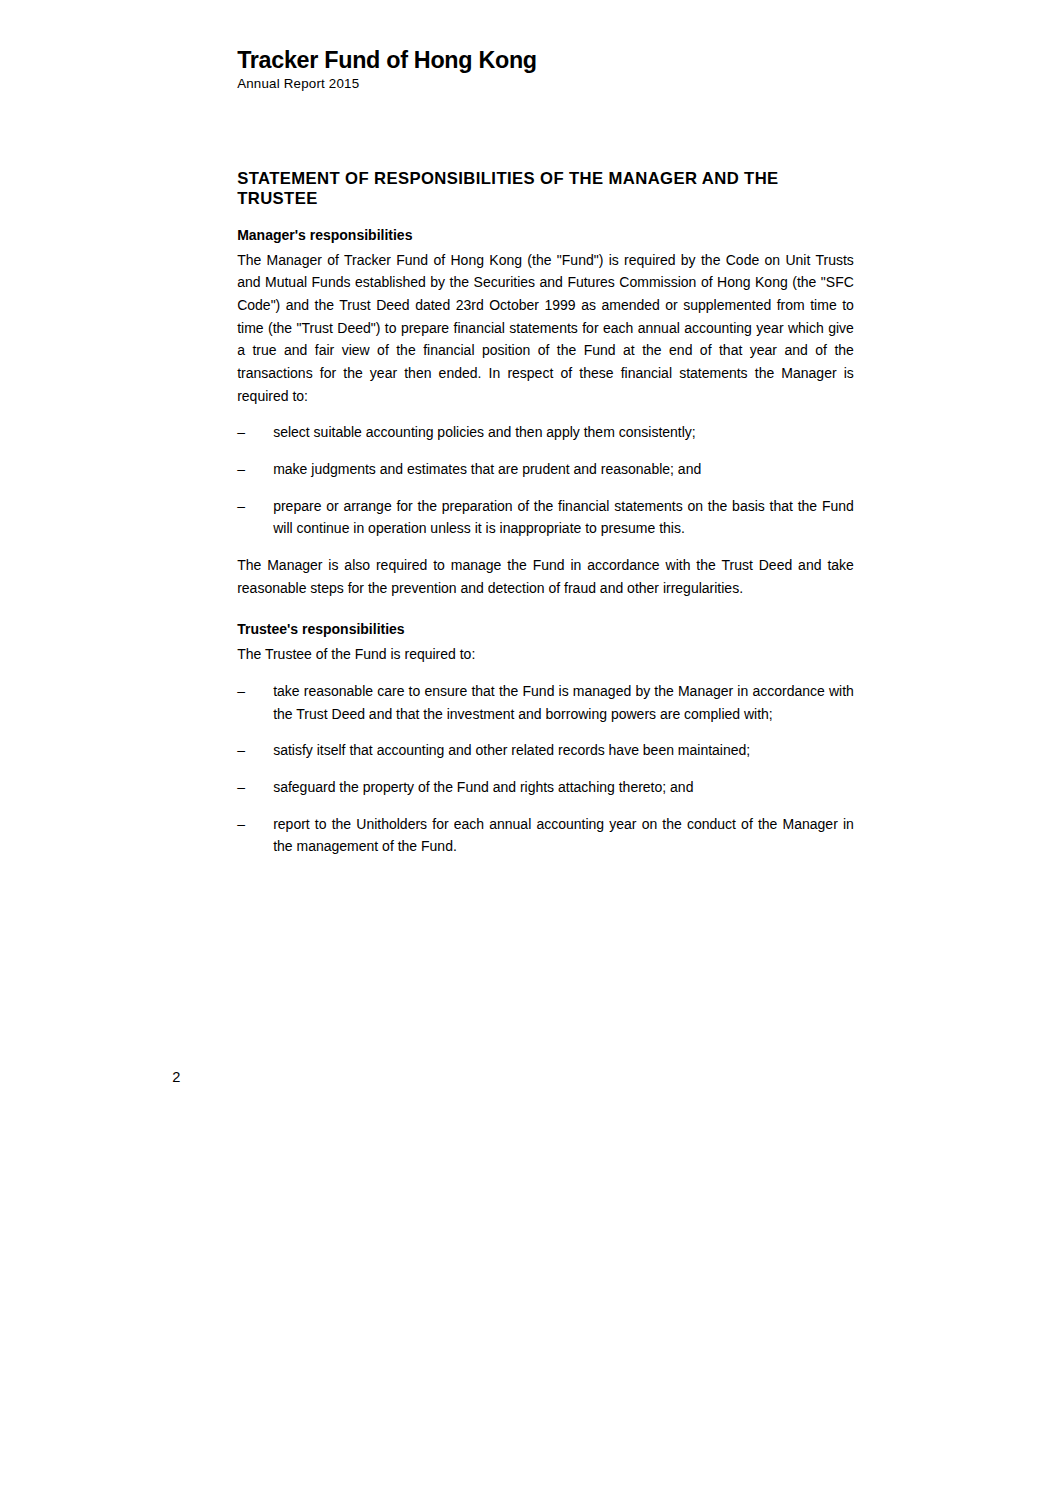Tracker Fund of Hong Kong
Annual Report 2015
STATEMENT OF RESPONSIBILITIES OF THE MANAGER AND THE TRUSTEE
Manager's responsibilities
The Manager of Tracker Fund of Hong Kong (the "Fund") is required by the Code on Unit Trusts and Mutual Funds established by the Securities and Futures Commission of Hong Kong (the "SFC Code") and the Trust Deed dated 23rd October 1999 as amended or supplemented from time to time (the "Trust Deed") to prepare financial statements for each annual accounting year which give a true and fair view of the financial position of the Fund at the end of that year and of the transactions for the year then ended. In respect of these financial statements the Manager is required to:
select suitable accounting policies and then apply them consistently;
make judgments and estimates that are prudent and reasonable; and
prepare or arrange for the preparation of the financial statements on the basis that the Fund will continue in operation unless it is inappropriate to presume this.
The Manager is also required to manage the Fund in accordance with the Trust Deed and take reasonable steps for the prevention and detection of fraud and other irregularities.
Trustee's responsibilities
The Trustee of the Fund is required to:
take reasonable care to ensure that the Fund is managed by the Manager in accordance with the Trust Deed and that the investment and borrowing powers are complied with;
satisfy itself that accounting and other related records have been maintained;
safeguard the property of the Fund and rights attaching thereto; and
report to the Unitholders for each annual accounting year on the conduct of the Manager in the management of the Fund.
2